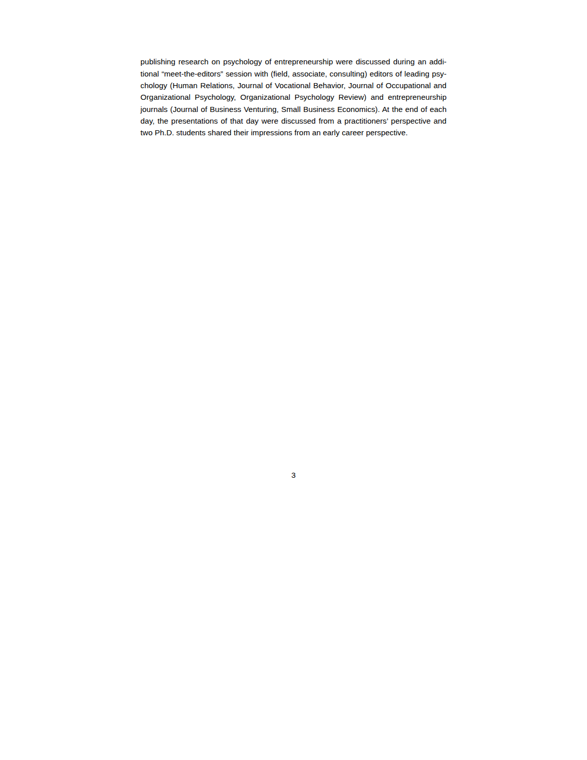publishing research on psychology of entrepreneurship were discussed during an additional “meet-the-editors” session with (field, associate, consulting) editors of leading psychology (Human Relations, Journal of Vocational Behavior, Journal of Occupational and Organizational Psychology, Organizational Psychology Review) and entrepreneurship journals (Journal of Business Venturing, Small Business Economics). At the end of each day, the presentations of that day were discussed from a practitioners’ perspective and two Ph.D. students shared their impressions from an early career perspective.
3